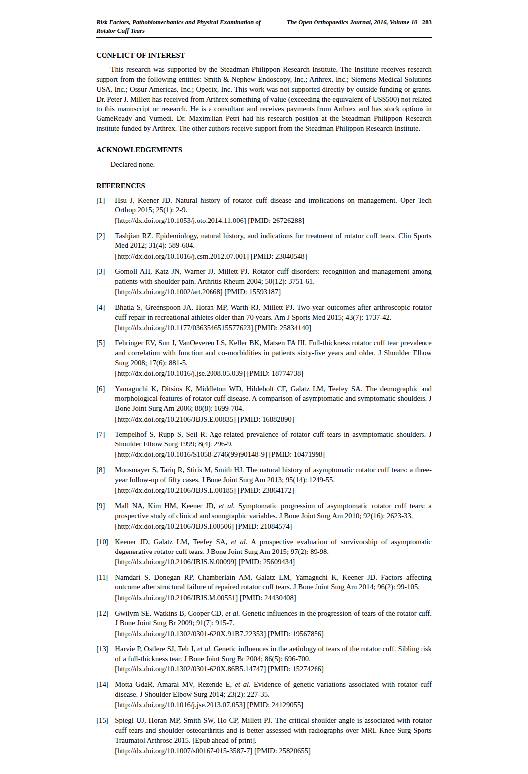Risk Factors, Pathobiomechanics and Physical Examination of Rotator Cuff Tears The Open Orthopaedics Journal, 2016, Volume 10 283
Conflict of Interest
This research was supported by the Steadman Philippon Research Institute. The Institute receives research support from the following entities: Smith & Nephew Endoscopy, Inc.; Arthrex, Inc.; Siemens Medical Solutions USA, Inc.; Ossur Americas, Inc.; Opedix, Inc. This work was not supported directly by outside funding or grants. Dr. Peter J. Millett has received from Arthrex something of value (exceeding the equivalent of US$500) not related to this manuscript or research. He is a consultant and receives payments from Arthrex and has stock options in GameReady and Vumedi. Dr. Maximilian Petri had his research position at the Steadman Philippon Research institute funded by Arthrex. The other authors receive support from the Steadman Philippon Research Institute.
Acknowledgements
Declared none.
References
Hsu J, Keener JD. Natural history of rotator cuff disease and implications on management. Oper Tech Orthop 2015; 25(1): 2-9. [http://dx.doi.org/10.1053/j.oto.2014.11.006] [PMID: 26726288]
Tashjian RZ. Epidemiology, natural history, and indications for treatment of rotator cuff tears. Clin Sports Med 2012; 31(4): 589-604. [http://dx.doi.org/10.1016/j.csm.2012.07.001] [PMID: 23040548]
Gomoll AH, Katz JN, Warner JJ, Millett PJ. Rotator cuff disorders: recognition and management among patients with shoulder pain. Arthritis Rheum 2004; 50(12): 3751-61. [http://dx.doi.org/10.1002/art.20668] [PMID: 15593187]
Bhatia S, Greenspoon JA, Horan MP, Warth RJ, Millett PJ. Two-year outcomes after arthroscopic rotator cuff repair in recreational athletes older than 70 years. Am J Sports Med 2015; 43(7): 1737-42. [http://dx.doi.org/10.1177/0363546515577623] [PMID: 25834140]
Fehringer EV, Sun J, VanOeveren LS, Keller BK, Matsen FA III. Full-thickness rotator cuff tear prevalence and correlation with function and co-morbidities in patients sixty-five years and older. J Shoulder Elbow Surg 2008; 17(6): 881-5. [http://dx.doi.org/10.1016/j.jse.2008.05.039] [PMID: 18774738]
Yamaguchi K, Ditsios K, Middleton WD, Hildebolt CF, Galatz LM, Teefey SA. The demographic and morphological features of rotator cuff disease. A comparison of asymptomatic and symptomatic shoulders. J Bone Joint Surg Am 2006; 88(8): 1699-704. [http://dx.doi.org/10.2106/JBJS.E.00835] [PMID: 16882890]
Tempelhof S, Rupp S, Seil R. Age-related prevalence of rotator cuff tears in asymptomatic shoulders. J Shoulder Elbow Surg 1999; 8(4): 296-9. [http://dx.doi.org/10.1016/S1058-2746(99)90148-9] [PMID: 10471998]
Moosmayer S, Tariq R, Stiris M, Smith HJ. The natural history of asymptomatic rotator cuff tears: a three-year follow-up of fifty cases. J Bone Joint Surg Am 2013; 95(14): 1249-55. [http://dx.doi.org/10.2106/JBJS.L.00185] [PMID: 23864172]
Mall NA, Kim HM, Keener JD, et al. Symptomatic progression of asymptomatic rotator cuff tears: a prospective study of clinical and sonographic variables. J Bone Joint Surg Am 2010; 92(16): 2623-33. [http://dx.doi.org/10.2106/JBJS.I.00506] [PMID: 21084574]
Keener JD, Galatz LM, Teefey SA, et al. A prospective evaluation of survivorship of asymptomatic degenerative rotator cuff tears. J Bone Joint Surg Am 2015; 97(2): 89-98. [http://dx.doi.org/10.2106/JBJS.N.00099] [PMID: 25609434]
Namdari S, Donegan RP, Chamberlain AM, Galatz LM, Yamaguchi K, Keener JD. Factors affecting outcome after structural failure of repaired rotator cuff tears. J Bone Joint Surg Am 2014; 96(2): 99-105. [http://dx.doi.org/10.2106/JBJS.M.00551] [PMID: 24430408]
Gwilym SE, Watkins B, Cooper CD, et al. Genetic influences in the progression of tears of the rotator cuff. J Bone Joint Surg Br 2009; 91(7): 915-7. [http://dx.doi.org/10.1302/0301-620X.91B7.22353] [PMID: 19567856]
Harvie P, Ostlere SJ, Teh J, et al. Genetic influences in the aetiology of tears of the rotator cuff. Sibling risk of a full-thickness tear. J Bone Joint Surg Br 2004; 86(5): 696-700. [http://dx.doi.org/10.1302/0301-620X.86B5.14747] [PMID: 15274266]
Motta GdaR, Amaral MV, Rezende E, et al. Evidence of genetic variations associated with rotator cuff disease. J Shoulder Elbow Surg 2014; 23(2): 227-35. [http://dx.doi.org/10.1016/j.jse.2013.07.053] [PMID: 24129055]
Spiegl UJ, Horan MP, Smith SW, Ho CP, Millett PJ. The critical shoulder angle is associated with rotator cuff tears and shoulder osteoarthritis and is better assessed with radiographs over MRI. Knee Surg Sports Traumatol Arthrosc 2015. [Epub ahead of print]. [http://dx.doi.org/10.1007/s00167-015-3587-7] [PMID: 25820655]